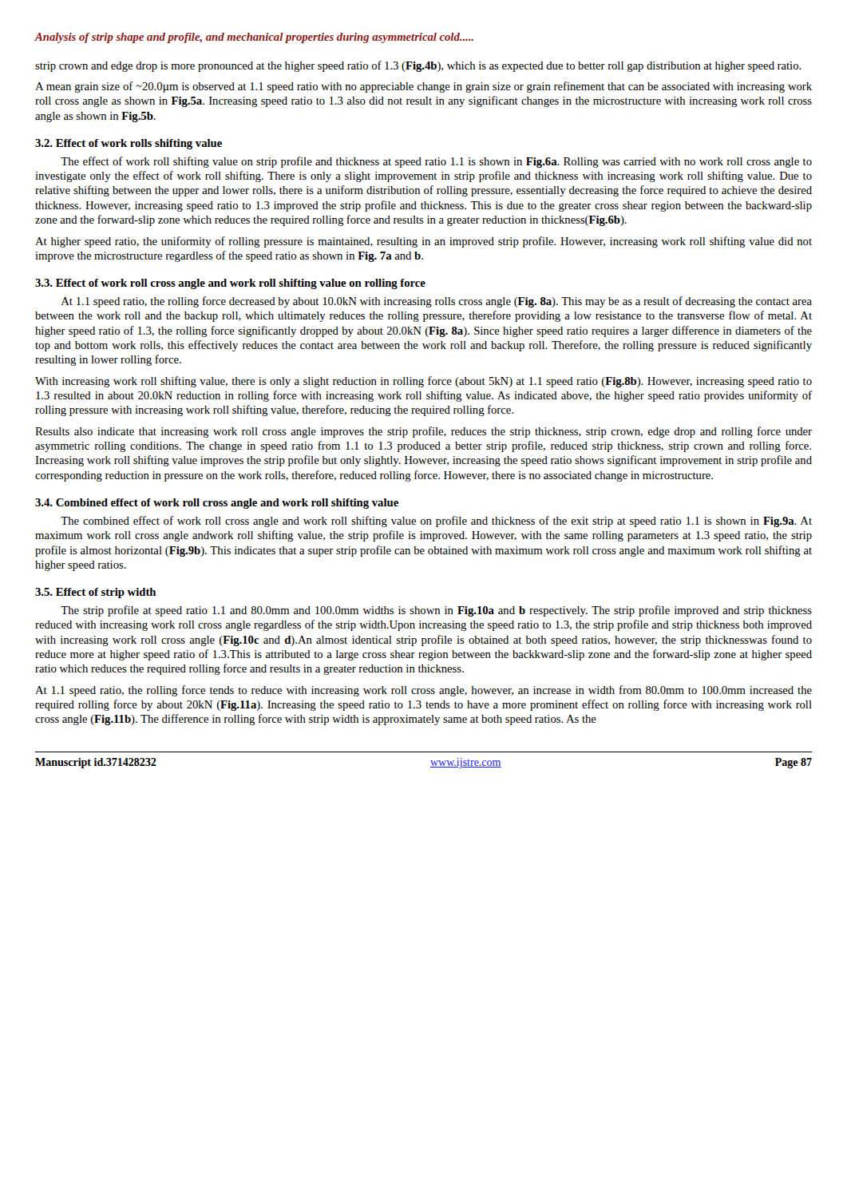Analysis of strip shape and profile, and mechanical properties during asymmetrical cold.....
strip crown and edge drop is more pronounced at the higher speed ratio of 1.3 (Fig.4b), which is as expected due to better roll gap distribution at higher speed ratio.
A mean grain size of ~20.0µm is observed at 1.1 speed ratio with no appreciable change in grain size or grain refinement that can be associated with increasing work roll cross angle as shown in Fig.5a. Increasing speed ratio to 1.3 also did not result in any significant changes in the microstructure with increasing work roll cross angle as shown in Fig.5b.
3.2. Effect of work rolls shifting value
The effect of work roll shifting value on strip profile and thickness at speed ratio 1.1 is shown in Fig.6a. Rolling was carried with no work roll cross angle to investigate only the effect of work roll shifting. There is only a slight improvement in strip profile and thickness with increasing work roll shifting value. Due to relative shifting between the upper and lower rolls, there is a uniform distribution of rolling pressure, essentially decreasing the force required to achieve the desired thickness. However, increasing speed ratio to 1.3 improved the strip profile and thickness. This is due to the greater cross shear region between the backward-slip zone and the forward-slip zone which reduces the required rolling force and results in a greater reduction in thickness(Fig.6b).
At higher speed ratio, the uniformity of rolling pressure is maintained, resulting in an improved strip profile. However, increasing work roll shifting value did not improve the microstructure regardless of the speed ratio as shown in Fig. 7a and b.
3.3. Effect of work roll cross angle and work roll shifting value on rolling force
At 1.1 speed ratio, the rolling force decreased by about 10.0kN with increasing rolls cross angle (Fig. 8a). This may be as a result of decreasing the contact area between the work roll and the backup roll, which ultimately reduces the rolling pressure, therefore providing a low resistance to the transverse flow of metal. At higher speed ratio of 1.3, the rolling force significantly dropped by about 20.0kN (Fig. 8a). Since higher speed ratio requires a larger difference in diameters of the top and bottom work rolls, this effectively reduces the contact area between the work roll and backup roll. Therefore, the rolling pressure is reduced significantly resulting in lower rolling force.
With increasing work roll shifting value, there is only a slight reduction in rolling force (about 5kN) at 1.1 speed ratio (Fig.8b). However, increasing speed ratio to 1.3 resulted in about 20.0kN reduction in rolling force with increasing work roll shifting value. As indicated above, the higher speed ratio provides uniformity of rolling pressure with increasing work roll shifting value, therefore, reducing the required rolling force.
Results also indicate that increasing work roll cross angle improves the strip profile, reduces the strip thickness, strip crown, edge drop and rolling force under asymmetric rolling conditions. The change in speed ratio from 1.1 to 1.3 produced a better strip profile, reduced strip thickness, strip crown and rolling force. Increasing work roll shifting value improves the strip profile but only slightly. However, increasing the speed ratio shows significant improvement in strip profile and corresponding reduction in pressure on the work rolls, therefore, reduced rolling force. However, there is no associated change in microstructure.
3.4. Combined effect of work roll cross angle and work roll shifting value
The combined effect of work roll cross angle and work roll shifting value on profile and thickness of the exit strip at speed ratio 1.1 is shown in Fig.9a. At maximum work roll cross angle andwork roll shifting value, the strip profile is improved. However, with the same rolling parameters at 1.3 speed ratio, the strip profile is almost horizontal (Fig.9b). This indicates that a super strip profile can be obtained with maximum work roll cross angle and maximum work roll shifting at higher speed ratios.
3.5. Effect of strip width
The strip profile at speed ratio 1.1 and 80.0mm and 100.0mm widths is shown in Fig.10a and b respectively. The strip profile improved and strip thickness reduced with increasing work roll cross angle regardless of the strip width.Upon increasing the speed ratio to 1.3, the strip profile and strip thickness both improved with increasing work roll cross angle (Fig.10c and d).An almost identical strip profile is obtained at both speed ratios, however, the strip thicknesswas found to reduce more at higher speed ratio of 1.3.This is attributed to a large cross shear region between the backkward-slip zone and the forward-slip zone at higher speed ratio which reduces the required rolling force and results in a greater reduction in thickness.
At 1.1 speed ratio, the rolling force tends to reduce with increasing work roll cross angle, however, an increase in width from 80.0mm to 100.0mm increased the required rolling force by about 20kN (Fig.11a). Increasing the speed ratio to 1.3 tends to have a more prominent effect on rolling force with increasing work roll cross angle (Fig.11b). The difference in rolling force with strip width is approximately same at both speed ratios. As the
Manuscript id.371428232 www.ijstre.com Page 87